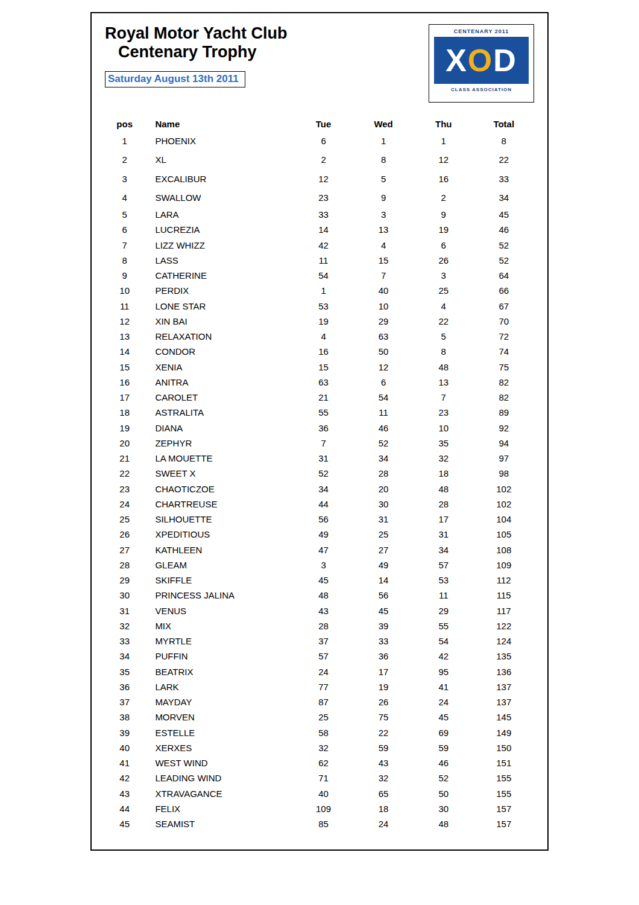Royal Motor Yacht ClubCentenary Trophy
Saturday August 13th 2011
CENTENARY 2011
XOD
CLASS ASSOCIATION
| pos | Name | Tue | Wed | Thu | Total |
| --- | --- | --- | --- | --- | --- |
| 1 | PHOENIX | 6 | 1 | 1 | 8 |
| 2 | XL | 2 | 8 | 12 | 22 |
| 3 | EXCALIBUR | 12 | 5 | 16 | 33 |
| 4 | SWALLOW | 23 | 9 | 2 | 34 |
| 5 | LARA | 33 | 3 | 9 | 45 |
| 6 | LUCREZIA | 14 | 13 | 19 | 46 |
| 7 | LIZZ WHIZZ | 42 | 4 | 6 | 52 |
| 8 | LASS | 11 | 15 | 26 | 52 |
| 9 | CATHERINE | 54 | 7 | 3 | 64 |
| 10 | PERDIX | 1 | 40 | 25 | 66 |
| 11 | LONE STAR | 53 | 10 | 4 | 67 |
| 12 | XIN BAI | 19 | 29 | 22 | 70 |
| 13 | RELAXATION | 4 | 63 | 5 | 72 |
| 14 | CONDOR | 16 | 50 | 8 | 74 |
| 15 | XENIA | 15 | 12 | 48 | 75 |
| 16 | ANITRA | 63 | 6 | 13 | 82 |
| 17 | CAROLET | 21 | 54 | 7 | 82 |
| 18 | ASTRALITA | 55 | 11 | 23 | 89 |
| 19 | DIANA | 36 | 46 | 10 | 92 |
| 20 | ZEPHYR | 7 | 52 | 35 | 94 |
| 21 | LA MOUETTE | 31 | 34 | 32 | 97 |
| 22 | SWEET X | 52 | 28 | 18 | 98 |
| 23 | CHAOTICZOE | 34 | 20 | 48 | 102 |
| 24 | CHARTREUSE | 44 | 30 | 28 | 102 |
| 25 | SILHOUETTE | 56 | 31 | 17 | 104 |
| 26 | XPEDITIOUS | 49 | 25 | 31 | 105 |
| 27 | KATHLEEN | 47 | 27 | 34 | 108 |
| 28 | GLEAM | 3 | 49 | 57 | 109 |
| 29 | SKIFFLE | 45 | 14 | 53 | 112 |
| 30 | PRINCESS JALINA | 48 | 56 | 11 | 115 |
| 31 | VENUS | 43 | 45 | 29 | 117 |
| 32 | MIX | 28 | 39 | 55 | 122 |
| 33 | MYRTLE | 37 | 33 | 54 | 124 |
| 34 | PUFFIN | 57 | 36 | 42 | 135 |
| 35 | BEATRIX | 24 | 17 | 95 | 136 |
| 36 | LARK | 77 | 19 | 41 | 137 |
| 37 | MAYDAY | 87 | 26 | 24 | 137 |
| 38 | MORVEN | 25 | 75 | 45 | 145 |
| 39 | ESTELLE | 58 | 22 | 69 | 149 |
| 40 | XERXES | 32 | 59 | 59 | 150 |
| 41 | WEST WIND | 62 | 43 | 46 | 151 |
| 42 | LEADING WIND | 71 | 32 | 52 | 155 |
| 43 | XTRAVAGANCE | 40 | 65 | 50 | 155 |
| 44 | FELIX | 109 | 18 | 30 | 157 |
| 45 | SEAMIST | 85 | 24 | 48 | 157 |